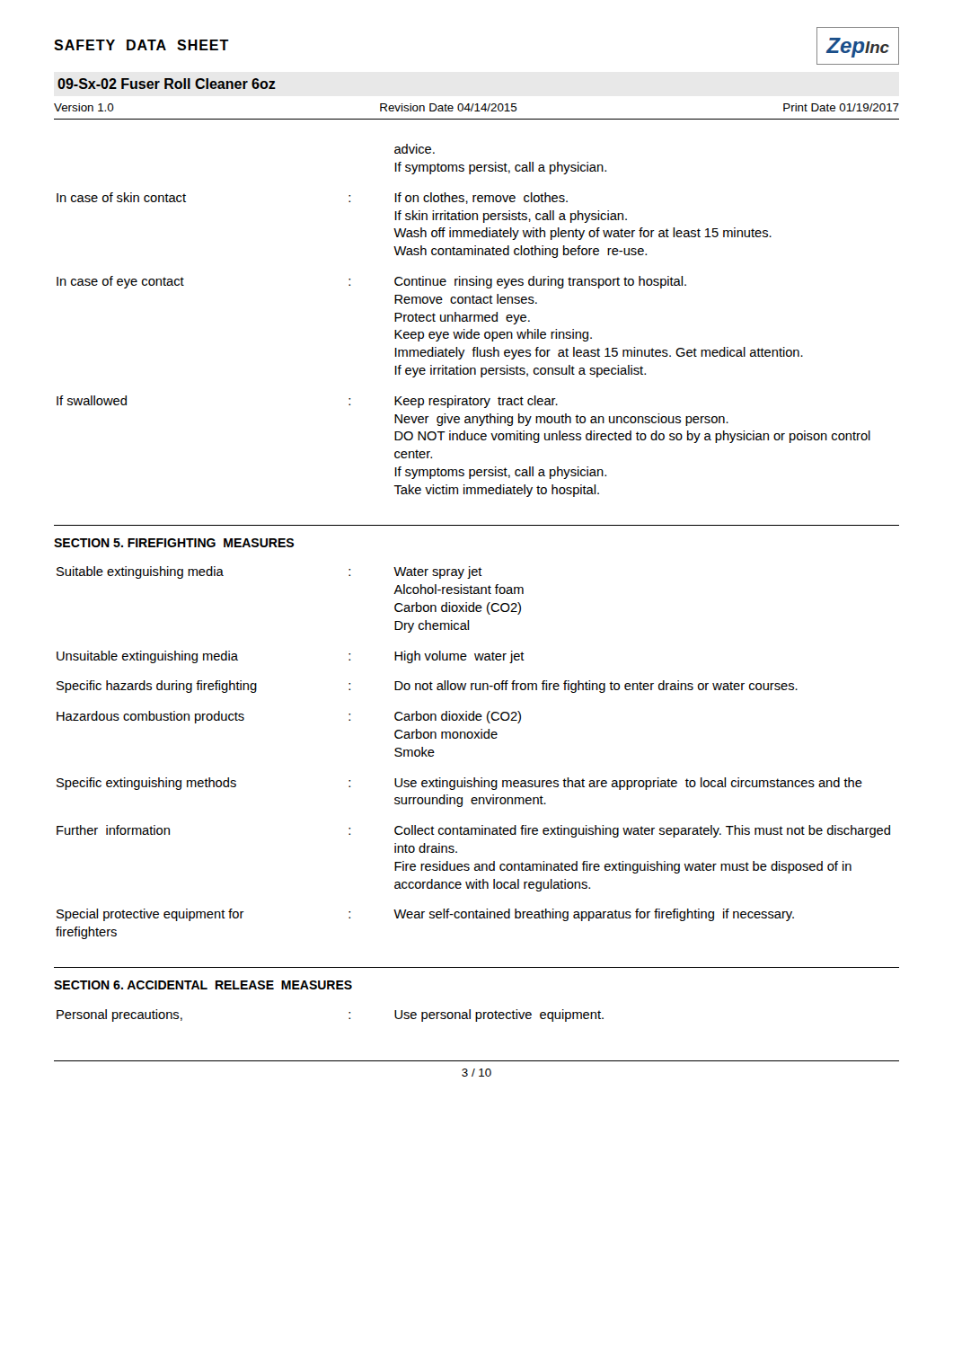ZepInc
SAFETY DATA SHEET
09-Sx-02 Fuser Roll Cleaner 6oz
Version 1.0
Revision Date 04/14/2015
Print Date 01/19/2017
| | | advice. If symptoms persist, call a physician. |
| In case of skin contact | : | If on clothes, remove clothes. If skin irritation persists, call a physician. Wash off immediately with plenty of water for at least 15 minutes. Wash contaminated clothing before re-use. |
| In case of eye contact | : | Continue rinsing eyes during transport to hospital. Remove contact lenses. Protect unharmed eye. Keep eye wide open while rinsing. Immediately flush eyes for at least 15 minutes. Get medical attention. If eye irritation persists, consult a specialist. |
| If swallowed | : | Keep respiratory tract clear. Never give anything by mouth to an unconscious person. DO NOT induce vomiting unless directed to do so by a physician or poison control center. If symptoms persist, call a physician. Take victim immediately to hospital. |
SECTION 5. FIREFIGHTING MEASURES
| Suitable extinguishing media | : | Water spray jet Alcohol-resistant foam Carbon dioxide (CO2) Dry chemical |
| Unsuitable extinguishing media | : | High volume water jet |
| Specific hazards during firefighting | : | Do not allow run-off from fire fighting to enter drains or water courses. |
| Hazardous combustion products | : | Carbon dioxide (CO2) Carbon monoxide Smoke |
| Specific extinguishing methods | : | Use extinguishing measures that are appropriate to local circumstances and the surrounding environment. |
| Further information | : | Collect contaminated fire extinguishing water separately. This must not be discharged into drains. Fire residues and contaminated fire extinguishing water must be disposed of in accordance with local regulations. |
| Special protective equipment for firefighters | : | Wear self-contained breathing apparatus for firefighting if necessary. |
SECTION 6. ACCIDENTAL RELEASE MEASURES
| Personal precautions, | : | Use personal protective equipment. |
3 / 10